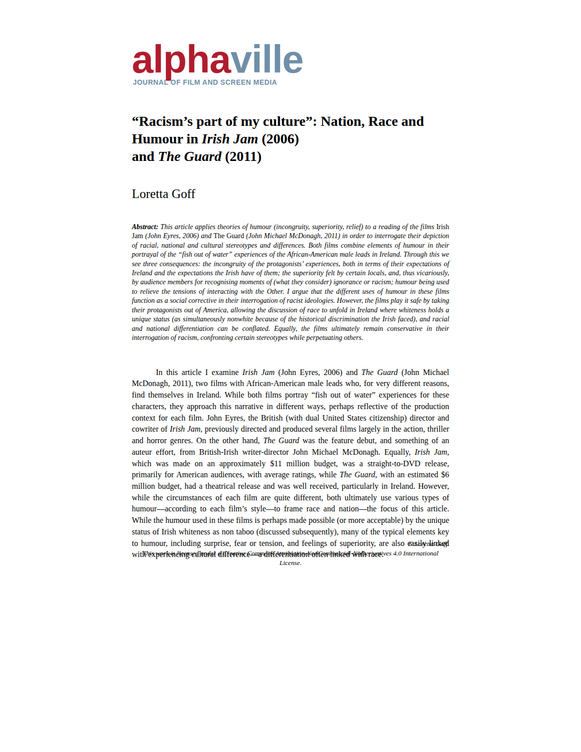alpha ville
JOURNAL OF FILM AND SCREEN MEDIA
“Racism’s part of my culture”: Nation, Race and Humour in Irish Jam (2006)
and The Guard (2011)
Loretta Goff
Abstract: This article applies theories of humour (incongruity, superiority, relief) to a reading of the films Irish Jam (John Eyres, 2006) and The Guard (John Michael McDonagh, 2011) in order to interrogate their depiction of racial, national and cultural stereotypes and differences. Both films combine elements of humour in their portrayal of the “fish out of water” experiences of the African-American male leads in Ireland. Through this we see three consequences: the incongruity of the protagonists’ experiences, both in terms of their expectations of Ireland and the expectations the Irish have of them; the superiority felt by certain locals, and, thus vicariously, by audience members for recognising moments of (what they consider) ignorance or racism; humour being used to relieve the tensions of interacting with the Other. I argue that the different uses of humour in these films function as a social corrective in their interrogation of racist ideologies. However, the films play it safe by taking their protagonists out of America, allowing the discussion of race to unfold in Ireland where whiteness holds a unique status (as simultaneously nonwhite because of the historical discrimination the Irish faced), and racial and national differentiation can be conflated. Equally, the films ultimately remain conservative in their interrogation of racism, confronting certain stereotypes while perpetuating others.
In this article I examine Irish Jam (John Eyres, 2006) and The Guard (John Michael McDonagh, 2011), two films with African-American male leads who, for very different reasons, find themselves in Ireland. While both films portray “fish out of water” experiences for these characters, they approach this narrative in different ways, perhaps reflective of the production context for each film. John Eyres, the British (with dual United States citizenship) director and cowriter of Irish Jam, previously directed and produced several films largely in the action, thriller and horror genres. On the other hand, The Guard was the feature debut, and something of an auteur effort, from British-Irish writer-director John Michael McDonagh. Equally, Irish Jam, which was made on an approximately $11 million budget, was a straight-to-DVD release, primarily for American audiences, with average ratings, while The Guard, with an estimated $6 million budget, had a theatrical release and was well received, particularly in Ireland. However, while the circumstances of each film are quite different, both ultimately use various types of humour—according to each film’s style—to frame race and nation—the focus of this article. While the humour used in these films is perhaps made possible (or more acceptable) by the unique status of Irish whiteness as non taboo (discussed subsequently), many of the typical elements key to humour, including surprise, fear or tension, and feelings of superiority, are also easily linked with experiencing cultural difference—a differentiation often linked with race.
© Loretta Goff.
This work is licensed under a Creative Commons Attribution-NonCommercial-NoDerivatives 4.0 International License.